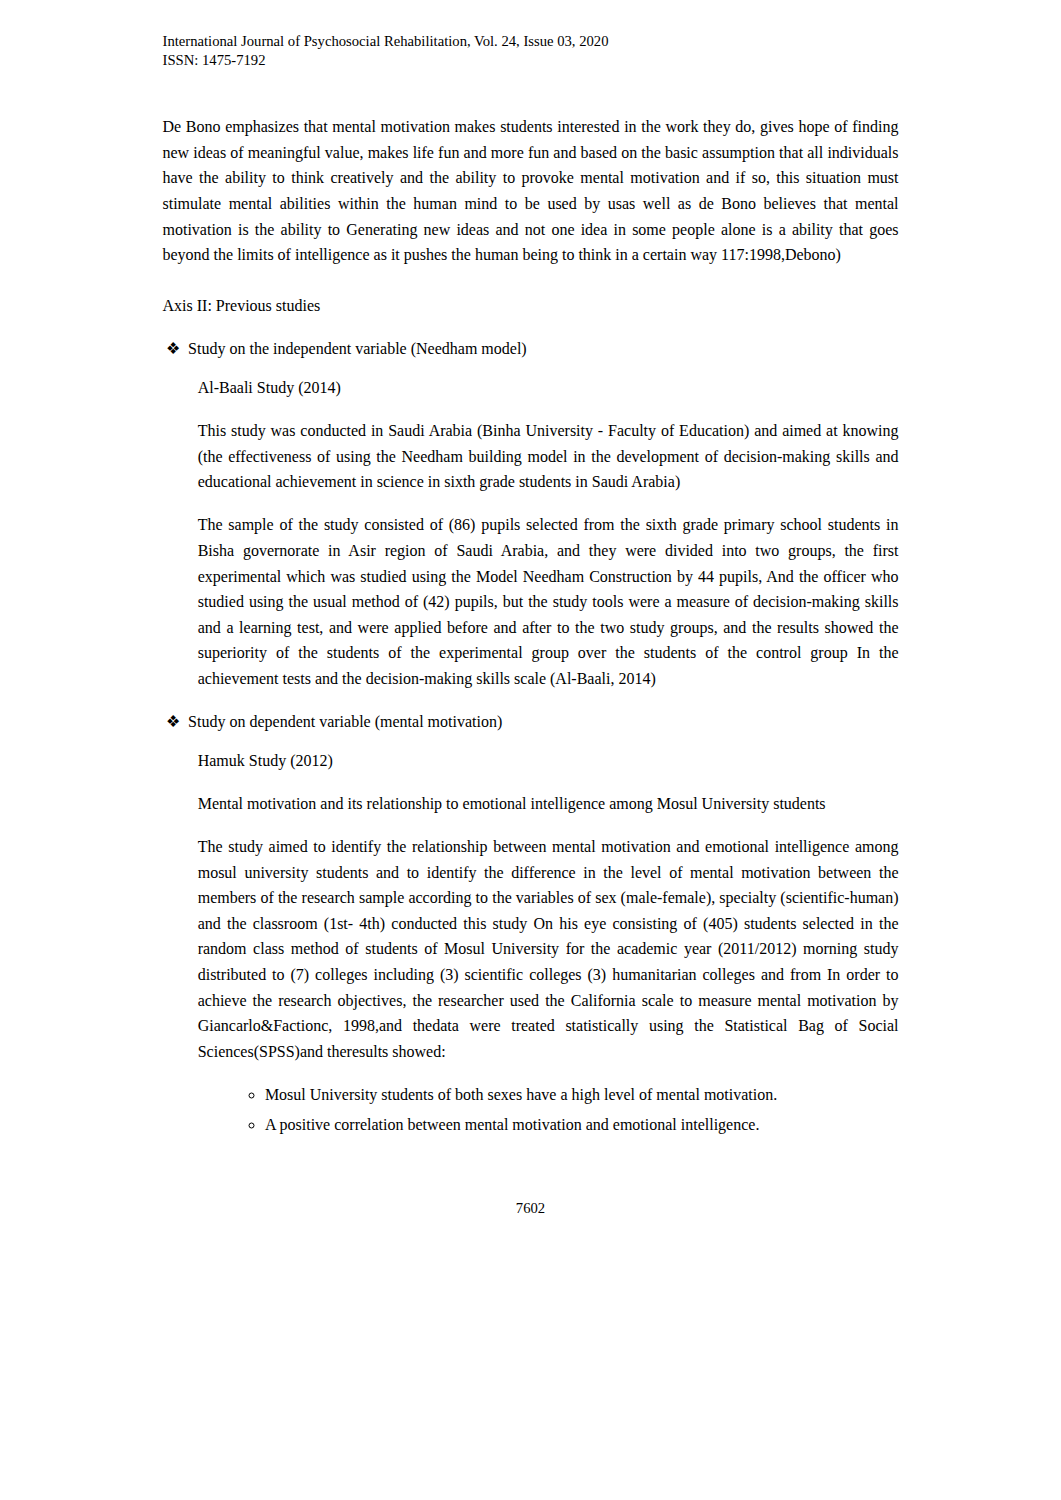International Journal of Psychosocial Rehabilitation, Vol. 24, Issue 03, 2020
ISSN: 1475-7192
De Bono emphasizes that mental motivation makes students interested in the work they do, gives hope of finding new ideas of meaningful value, makes life fun and more fun and based on the basic assumption that all individuals have the ability to think creatively and the ability to provoke mental motivation and if so, this situation must stimulate mental abilities within the human mind to be used by usas well as de Bono believes that mental motivation is the ability to Generating new ideas and not one idea in some people alone is a ability that goes beyond the limits of intelligence as it pushes the human being to think in a certain way 117:1998,Debono)
Axis II: Previous studies
Study on the independent variable (Needham model)
Al-Baali Study (2014)
This study was conducted in Saudi Arabia (Binha University - Faculty of Education) and aimed at knowing (the effectiveness of using the Needham building model in the development of decision-making skills and educational achievement in science in sixth grade students in Saudi Arabia)
The sample of the study consisted of (86) pupils selected from the sixth grade primary school students in Bisha governorate in Asir region of Saudi Arabia, and they were divided into two groups, the first experimental which was studied using the Model Needham Construction by 44 pupils, And the officer who studied using the usual method of (42) pupils, but the study tools were a measure of decision-making skills and a learning test, and were applied before and after to the two study groups, and the results showed the superiority of the students of the experimental group over the students of the control group In the achievement tests and the decision-making skills scale (Al-Baali, 2014)
Study on dependent variable (mental motivation)
Hamuk Study (2012)
Mental motivation and its relationship to emotional intelligence among Mosul University students
The study aimed to identify the relationship between mental motivation and emotional intelligence among mosul university students and to identify the difference in the level of mental motivation between the members of the research sample according to the variables of sex (male-female), specialty (scientific-human) and the classroom (1st- 4th) conducted this study On his eye consisting of (405) students selected in the random class method of students of Mosul University for the academic year (2011/2012) morning study distributed to (7) colleges including (3) scientific colleges (3) humanitarian colleges and from In order to achieve the research objectives, the researcher used the California scale to measure mental motivation by Giancarlo&Factionc, 1998,and thedata were treated statistically using the Statistical Bag of Social Sciences(SPSS)and theresults showed:
Mosul University students of both sexes have a high level of mental motivation.
A positive correlation between mental motivation and emotional intelligence.
7602